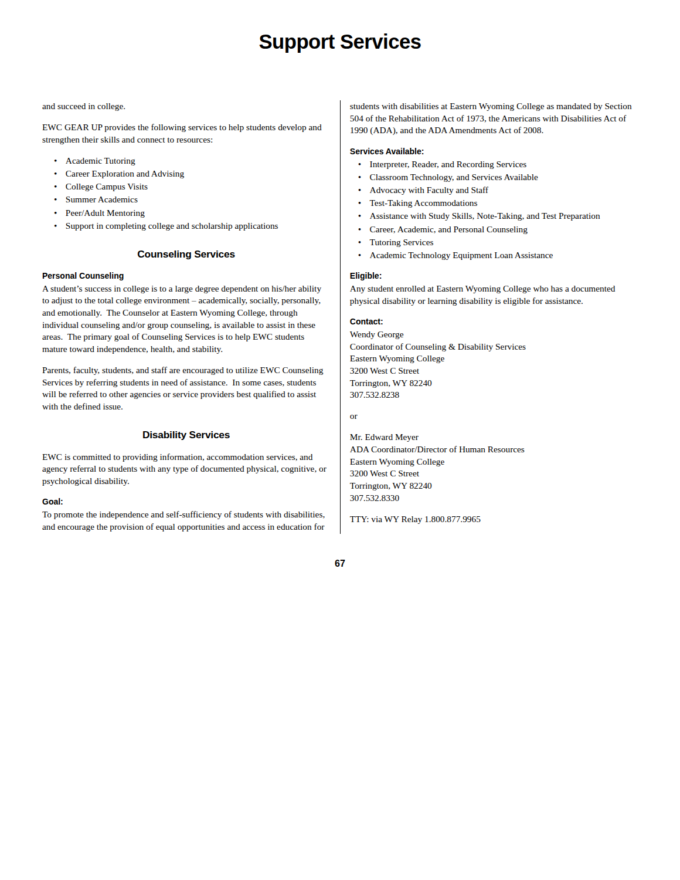Support Services
and succeed in college.
EWC GEAR UP provides the following services to help students develop and strengthen their skills and connect to resources:
Academic Tutoring
Career Exploration and Advising
College Campus Visits
Summer Academics
Peer/Adult Mentoring
Support in completing college and scholarship applications
Counseling Services
Personal Counseling
A student’s success in college is to a large degree dependent on his/her ability to adjust to the total college environment – academically, socially, personally, and emotionally. The Counselor at Eastern Wyoming College, through individual counseling and/or group counseling, is available to assist in these areas. The primary goal of Counseling Services is to help EWC students mature toward independence, health, and stability.
Parents, faculty, students, and staff are encouraged to utilize EWC Counseling Services by referring students in need of assistance. In some cases, students will be referred to other agencies or service providers best qualified to assist with the defined issue.
Disability Services
EWC is committed to providing information, accommodation services, and agency referral to students with any type of documented physical, cognitive, or psychological disability.
Goal:
To promote the independence and self-sufficiency of students with disabilities, and encourage the provision of equal opportunities and access in education for students with disabilities at Eastern Wyoming College as mandated by Section 504 of the Rehabilitation Act of 1973, the Americans with Disabilities Act of 1990 (ADA), and the ADA Amendments Act of 2008.
Services Available:
Interpreter, Reader, and Recording Services
Classroom Technology, and Services Available
Advocacy with Faculty and Staff
Test-Taking Accommodations
Assistance with Study Skills, Note-Taking, and Test Preparation
Career, Academic, and Personal Counseling
Tutoring Services
Academic Technology Equipment Loan Assistance
Eligible:
Any student enrolled at Eastern Wyoming College who has a documented physical disability or learning disability is eligible for assistance.
Contact:
Wendy George
Coordinator of Counseling & Disability Services
Eastern Wyoming College
3200 West C Street
Torrington, WY 82240
307.532.8238
or
Mr. Edward Meyer
ADA Coordinator/Director of Human Resources
Eastern Wyoming College
3200 West C Street
Torrington, WY 82240
307.532.8330
TTY: via WY Relay 1.800.877.9965
67